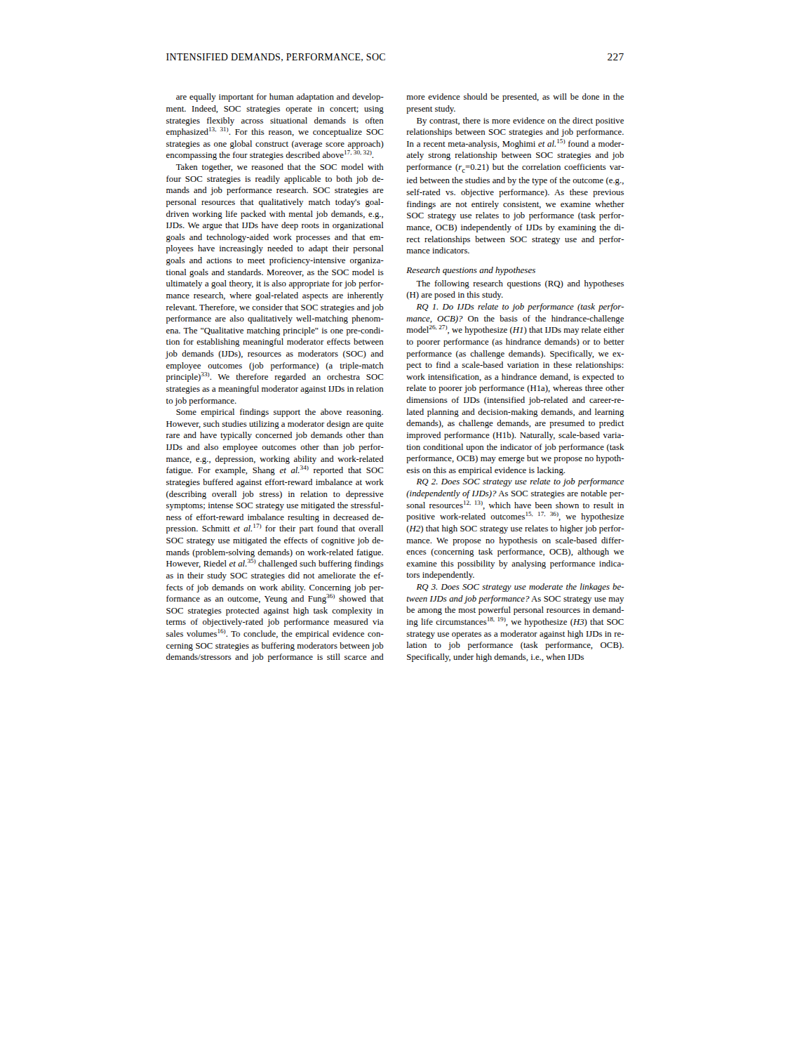Intensified demands, performance, SOC 227
are equally important for human adaptation and development. Indeed, SOC strategies operate in concert; using strategies flexibly across situational demands is often emphasized13, 31). For this reason, we conceptualize SOC strategies as one global construct (average score approach) encompassing the four strategies described above17, 30, 32).
Taken together, we reasoned that the SOC model with four SOC strategies is readily applicable to both job demands and job performance research. SOC strategies are personal resources that qualitatively match today's goal-driven working life packed with mental job demands, e.g., IJDs. We argue that IJDs have deep roots in organizational goals and technology-aided work processes and that employees have increasingly needed to adapt their personal goals and actions to meet proficiency-intensive organizational goals and standards. Moreover, as the SOC model is ultimately a goal theory, it is also appropriate for job performance research, where goal-related aspects are inherently relevant. Therefore, we consider that SOC strategies and job performance are also qualitatively well-matching phenomena. The "Qualitative matching principle" is one pre-condition for establishing meaningful moderator effects between job demands (IJDs), resources as moderators (SOC) and employee outcomes (job performance) (a triple-match principle)33). We therefore regarded an orchestra SOC strategies as a meaningful moderator against IJDs in relation to job performance.
Some empirical findings support the above reasoning. However, such studies utilizing a moderator design are quite rare and have typically concerned job demands other than IJDs and also employee outcomes other than job performance, e.g., depression, working ability and work-related fatigue. For example, Shang et al.34) reported that SOC strategies buffered against effort-reward imbalance at work (describing overall job stress) in relation to depressive symptoms; intense SOC strategy use mitigated the stressfulness of effort-reward imbalance resulting in decreased depression. Schmitt et al.17) for their part found that overall SOC strategy use mitigated the effects of cognitive job demands (problem-solving demands) on work-related fatigue. However, Riedel et al.35) challenged such buffering findings as in their study SOC strategies did not ameliorate the effects of job demands on work ability. Concerning job performance as an outcome, Yeung and Fung36) showed that SOC strategies protected against high task complexity in terms of objectively-rated job performance measured via sales volumes16). To conclude, the empirical evidence concerning SOC strategies as buffering moderators between job demands/stressors and job performance is still scarce and more evidence should be presented, as will be done in the present study.
By contrast, there is more evidence on the direct positive relationships between SOC strategies and job performance. In a recent meta-analysis, Moghimi et al.15) found a moderately strong relationship between SOC strategies and job performance (rc=0.21) but the correlation coefficients varied between the studies and by the type of the outcome (e.g., self-rated vs. objective performance). As these previous findings are not entirely consistent, we examine whether SOC strategy use relates to job performance (task performance, OCB) independently of IJDs by examining the direct relationships between SOC strategy use and performance indicators.
Research questions and hypotheses
The following research questions (RQ) and hypotheses (H) are posed in this study.
RQ 1. Do IJDs relate to job performance (task performance, OCB)? On the basis of the hindrance-challenge model26, 27), we hypothesize (H1) that IJDs may relate either to poorer performance (as hindrance demands) or to better performance (as challenge demands). Specifically, we expect to find a scale-based variation in these relationships: work intensification, as a hindrance demand, is expected to relate to poorer job performance (H1a), whereas three other dimensions of IJDs (intensified job-related and career-related planning and decision-making demands, and learning demands), as challenge demands, are presumed to predict improved performance (H1b). Naturally, scale-based variation conditional upon the indicator of job performance (task performance, OCB) may emerge but we propose no hypothesis on this as empirical evidence is lacking.
RQ 2. Does SOC strategy use relate to job performance (independently of IJDs)? As SOC strategies are notable personal resources12, 13), which have been shown to result in positive work-related outcomes15, 17, 36), we hypothesize (H2) that high SOC strategy use relates to higher job performance. We propose no hypothesis on scale-based differences (concerning task performance, OCB), although we examine this possibility by analysing performance indicators independently.
RQ 3. Does SOC strategy use moderate the linkages between IJDs and job performance? As SOC strategy use may be among the most powerful personal resources in demanding life circumstances18, 19), we hypothesize (H3) that SOC strategy use operates as a moderator against high IJDs in relation to job performance (task performance, OCB). Specifically, under high demands, i.e., when IJDs